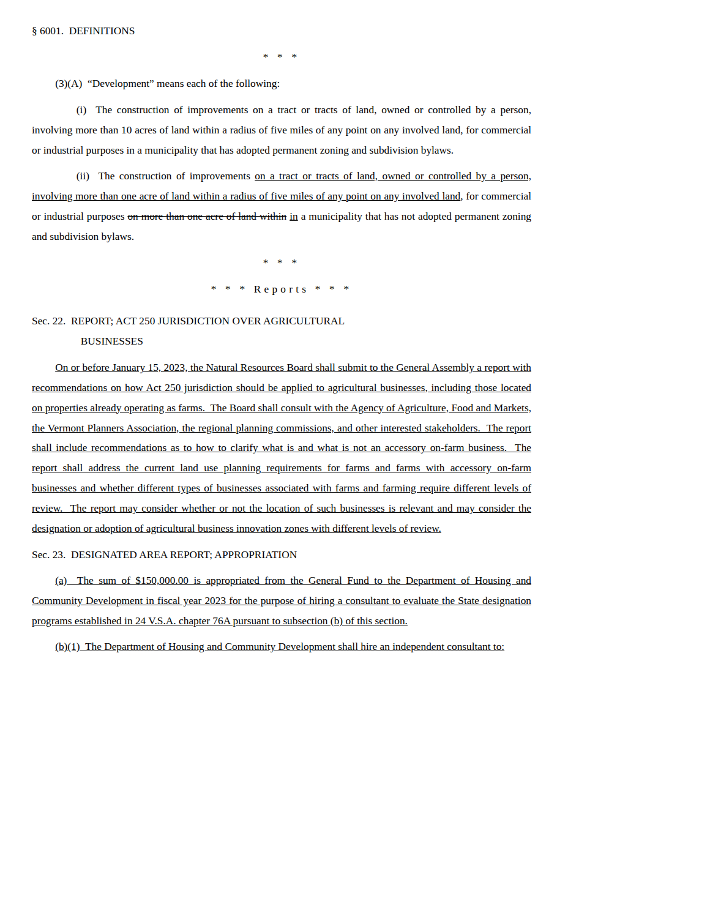§ 6001. DEFINITIONS
* * *
(3)(A) “Development” means each of the following:
(i) The construction of improvements on a tract or tracts of land, owned or controlled by a person, involving more than 10 acres of land within a radius of five miles of any point on any involved land, for commercial or industrial purposes in a municipality that has adopted permanent zoning and subdivision bylaws.
(ii) The construction of improvements on a tract or tracts of land, owned or controlled by a person, involving more than one acre of land within a radius of five miles of any point on any involved land, for commercial or industrial purposes on more than one acre of land within in a municipality that has not adopted permanent zoning and subdivision bylaws.
* * *
* * * Reports * * *
Sec. 22. REPORT; ACT 250 JURISDICTION OVER AGRICULTURAL BUSINESSES
On or before January 15, 2023, the Natural Resources Board shall submit to the General Assembly a report with recommendations on how Act 250 jurisdiction should be applied to agricultural businesses, including those located on properties already operating as farms. The Board shall consult with the Agency of Agriculture, Food and Markets, the Vermont Planners Association, the regional planning commissions, and other interested stakeholders. The report shall include recommendations as to how to clarify what is and what is not an accessory on-farm business. The report shall address the current land use planning requirements for farms and farms with accessory on-farm businesses and whether different types of businesses associated with farms and farming require different levels of review. The report may consider whether or not the location of such businesses is relevant and may consider the designation or adoption of agricultural business innovation zones with different levels of review.
Sec. 23. DESIGNATED AREA REPORT; APPROPRIATION
(a) The sum of $150,000.00 is appropriated from the General Fund to the Department of Housing and Community Development in fiscal year 2023 for the purpose of hiring a consultant to evaluate the State designation programs established in 24 V.S.A. chapter 76A pursuant to subsection (b) of this section.
(b)(1) The Department of Housing and Community Development shall hire an independent consultant to: